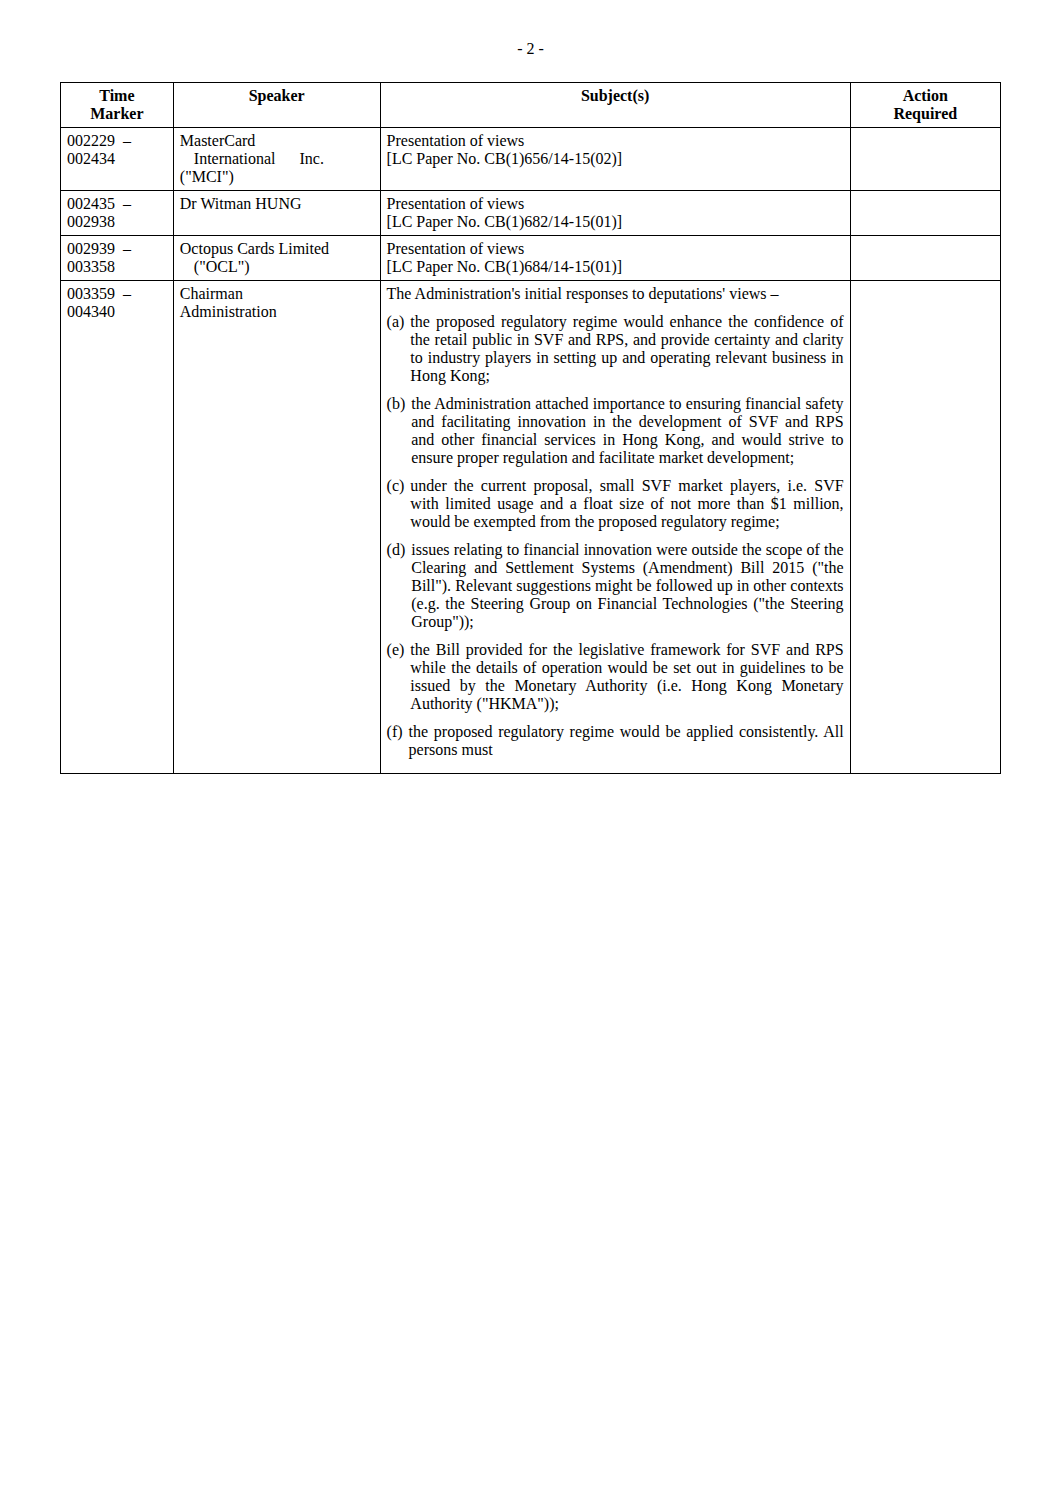- 2 -
| Time Marker | Speaker | Subject(s) | Action Required |
| --- | --- | --- | --- |
| 002229 – 002434 | MasterCard International Inc. ("MCI") | Presentation of views [LC Paper No. CB(1)656/14-15(02)] | |
| 002435 – 002938 | Dr Witman HUNG | Presentation of views [LC Paper No. CB(1)682/14-15(01)] | |
| 002939 – 003358 | Octopus Cards Limited ("OCL") | Presentation of views [LC Paper No. CB(1)684/14-15(01)] | |
| 003359 – 004340 | Chairman Administration | The Administration's initial responses to deputations' views – (a) the proposed regulatory regime would enhance the confidence of the retail public in SVF and RPS, and provide certainty and clarity to industry players in setting up and operating relevant business in Hong Kong; (b) the Administration attached importance to ensuring financial safety and facilitating innovation in the development of SVF and RPS and other financial services in Hong Kong, and would strive to ensure proper regulation and facilitate market development; (c) under the current proposal, small SVF market players, i.e. SVF with limited usage and a float size of not more than $1 million, would be exempted from the proposed regulatory regime; (d) issues relating to financial innovation were outside the scope of the Clearing and Settlement Systems (Amendment) Bill 2015 ("the Bill"). Relevant suggestions might be followed up in other contexts (e.g. the Steering Group on Financial Technologies ("the Steering Group")); (e) the Bill provided for the legislative framework for SVF and RPS while the details of operation would be set out in guidelines to be issued by the Monetary Authority (i.e. Hong Kong Monetary Authority ("HKMA")); (f) the proposed regulatory regime would be applied consistently. All persons must | |